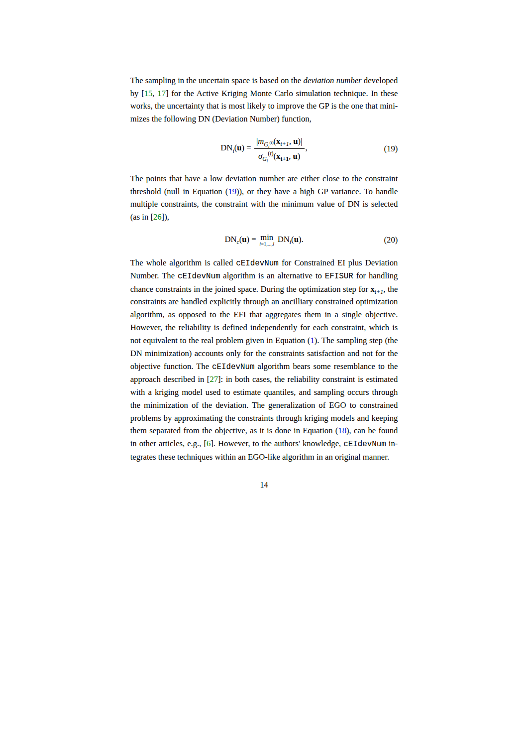The sampling in the uncertain space is based on the deviation number developed by [15, 17] for the Active Kriging Monte Carlo simulation technique. In these works, the uncertainty that is most likely to improve the GP is the one that minimizes the following DN (Deviation Number) function,
DNi(u) = |mGi(t)(xt+1, u)| σGi(t)(xt+1, u) ,
(19)
The points that have a low deviation number are either close to the constraint threshold (null in Equation (19)), or they have a high GP variance. To handle multiple constraints, the constraint with the minimum value of DN is selected (as in [26]),
DNc(u) = min i=1,...,l DNi(u).
(20)
The whole algorithm is called cEIdevNum for Constrained EI plus Deviation Number. The cEIdevNum algorithm is an alternative to EFISUR for handling chance constraints in the joined space. During the optimization step for xt+1, the constraints are handled explicitly through an ancilliary constrained optimization algorithm, as opposed to the EFI that aggregates them in a single objective. However, the reliability is defined independently for each constraint, which is not equivalent to the real problem given in Equation (1). The sampling step (the DN minimization) accounts only for the constraints satisfaction and not for the objective function. The cEIdevNum algorithm bears some resemblance to the approach described in [27]: in both cases, the reliability constraint is estimated with a kriging model used to estimate quantiles, and sampling occurs through the minimization of the deviation. The generalization of EGO to constrained problems by approximating the constraints through kriging models and keeping them separated from the objective, as it is done in Equation (18), can be found in other articles, e.g., [6]. However, to the authors' knowledge, cEIdevNum integrates these techniques within an EGO-like algorithm in an original manner.
14